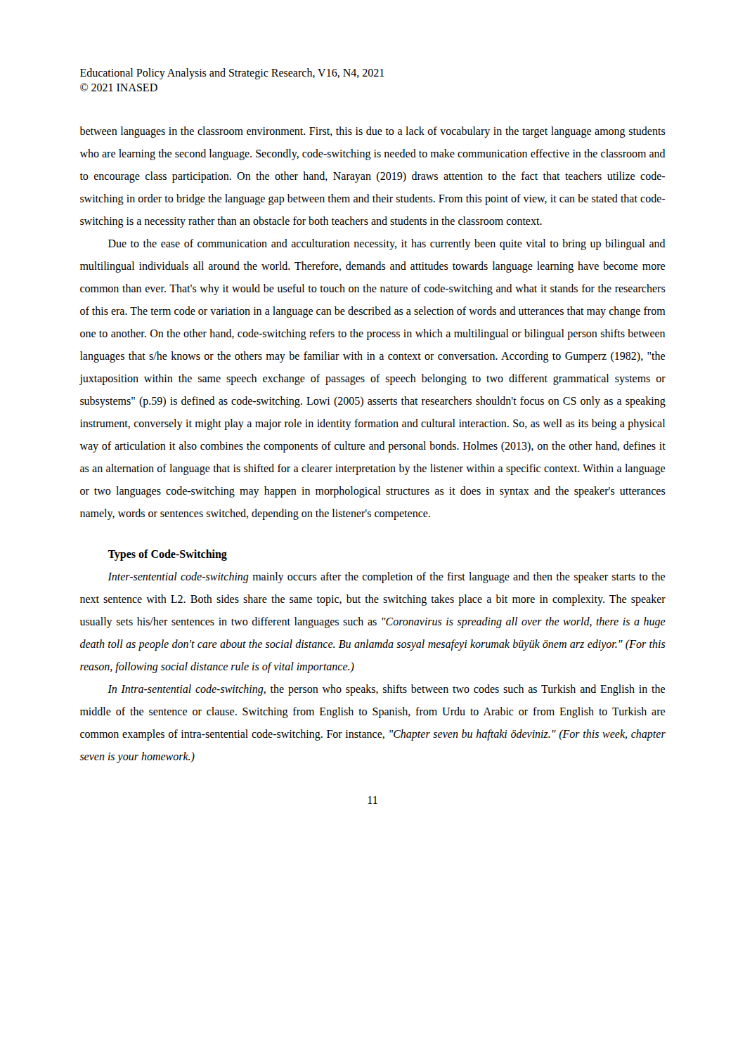Educational Policy Analysis and Strategic Research, V16, N4, 2021
© 2021 INASED
between languages in the classroom environment. First, this is due to a lack of vocabulary in the target language among students who are learning the second language. Secondly, code-switching is needed to make communication effective in the classroom and to encourage class participation. On the other hand, Narayan (2019) draws attention to the fact that teachers utilize code-switching in order to bridge the language gap between them and their students. From this point of view, it can be stated that code-switching is a necessity rather than an obstacle for both teachers and students in the classroom context.
Due to the ease of communication and acculturation necessity, it has currently been quite vital to bring up bilingual and multilingual individuals all around the world. Therefore, demands and attitudes towards language learning have become more common than ever. That's why it would be useful to touch on the nature of code-switching and what it stands for the researchers of this era. The term code or variation in a language can be described as a selection of words and utterances that may change from one to another. On the other hand, code-switching refers to the process in which a multilingual or bilingual person shifts between languages that s/he knows or the others may be familiar with in a context or conversation. According to Gumperz (1982), "the juxtaposition within the same speech exchange of passages of speech belonging to two different grammatical systems or subsystems" (p.59) is defined as code-switching. Lowi (2005) asserts that researchers shouldn't focus on CS only as a speaking instrument, conversely it might play a major role in identity formation and cultural interaction. So, as well as its being a physical way of articulation it also combines the components of culture and personal bonds. Holmes (2013), on the other hand, defines it as an alternation of language that is shifted for a clearer interpretation by the listener within a specific context. Within a language or two languages code-switching may happen in morphological structures as it does in syntax and the speaker's utterances namely, words or sentences switched, depending on the listener's competence.
Types of Code-Switching
Inter-sentential code-switching mainly occurs after the completion of the first language and then the speaker starts to the next sentence with L2. Both sides share the same topic, but the switching takes place a bit more in complexity. The speaker usually sets his/her sentences in two different languages such as "Coronavirus is spreading all over the world, there is a huge death toll as people don't care about the social distance. Bu anlamda sosyal mesafeyi korumak büyük önem arz ediyor." (For this reason, following social distance rule is of vital importance.)
In Intra-sentential code-switching, the person who speaks, shifts between two codes such as Turkish and English in the middle of the sentence or clause. Switching from English to Spanish, from Urdu to Arabic or from English to Turkish are common examples of intra-sentential code-switching. For instance, "Chapter seven bu haftaki ödeviniz." (For this week, chapter seven is your homework.)
11